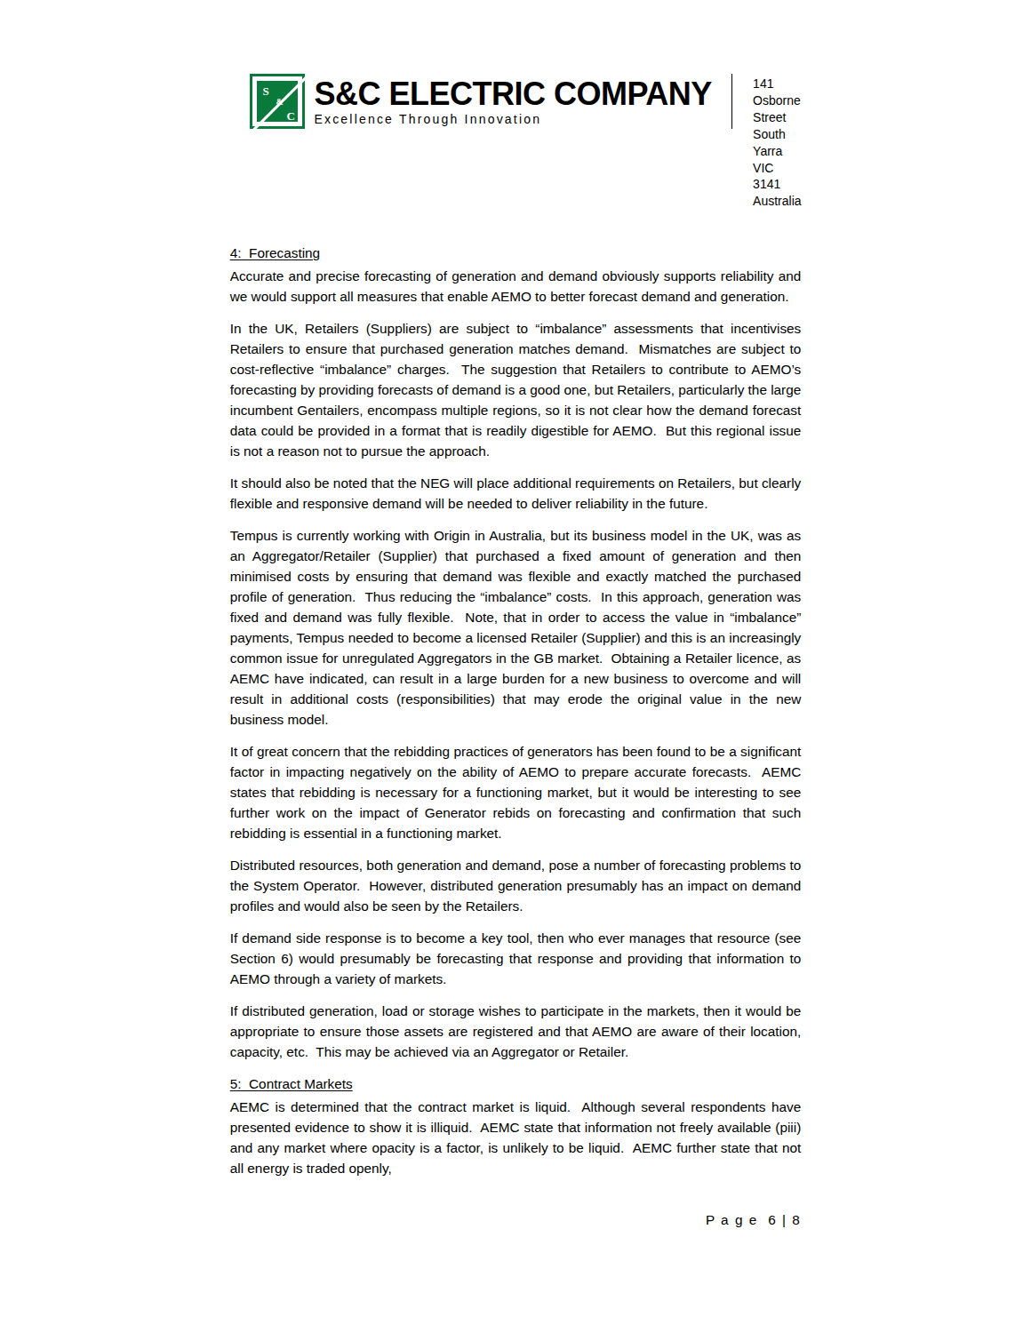S & C
S&C ELECTRIC COMPANY
Excellence Through Innovation
141 Osborne Street
South Yarra VIC 3141
Australia
4: Forecasting
Accurate and precise forecasting of generation and demand obviously supports reliability and we would support all measures that enable AEMO to better forecast demand and generation.
In the UK, Retailers (Suppliers) are subject to “imbalance” assessments that incentivises Retailers to ensure that purchased generation matches demand. Mismatches are subject to cost-reflective “imbalance” charges. The suggestion that Retailers to contribute to AEMO’s forecasting by providing forecasts of demand is a good one, but Retailers, particularly the large incumbent Gentailers, encompass multiple regions, so it is not clear how the demand forecast data could be provided in a format that is readily digestible for AEMO. But this regional issue is not a reason not to pursue the approach.
It should also be noted that the NEG will place additional requirements on Retailers, but clearly flexible and responsive demand will be needed to deliver reliability in the future.
Tempus is currently working with Origin in Australia, but its business model in the UK, was as an Aggregator/Retailer (Supplier) that purchased a fixed amount of generation and then minimised costs by ensuring that demand was flexible and exactly matched the purchased profile of generation. Thus reducing the “imbalance” costs. In this approach, generation was fixed and demand was fully flexible. Note, that in order to access the value in “imbalance” payments, Tempus needed to become a licensed Retailer (Supplier) and this is an increasingly common issue for unregulated Aggregators in the GB market. Obtaining a Retailer licence, as AEMC have indicated, can result in a large burden for a new business to overcome and will result in additional costs (responsibilities) that may erode the original value in the new business model.
It of great concern that the rebidding practices of generators has been found to be a significant factor in impacting negatively on the ability of AEMO to prepare accurate forecasts. AEMC states that rebidding is necessary for a functioning market, but it would be interesting to see further work on the impact of Generator rebids on forecasting and confirmation that such rebidding is essential in a functioning market.
Distributed resources, both generation and demand, pose a number of forecasting problems to the System Operator. However, distributed generation presumably has an impact on demand profiles and would also be seen by the Retailers.
If demand side response is to become a key tool, then who ever manages that resource (see Section 6) would presumably be forecasting that response and providing that information to AEMO through a variety of markets.
If distributed generation, load or storage wishes to participate in the markets, then it would be appropriate to ensure those assets are registered and that AEMO are aware of their location, capacity, etc. This may be achieved via an Aggregator or Retailer.
5: Contract Markets
AEMC is determined that the contract market is liquid. Although several respondents have presented evidence to show it is illiquid. AEMC state that information not freely available (piii) and any market where opacity is a factor, is unlikely to be liquid. AEMC further state that not all energy is traded openly,
P a g e 6 | 8